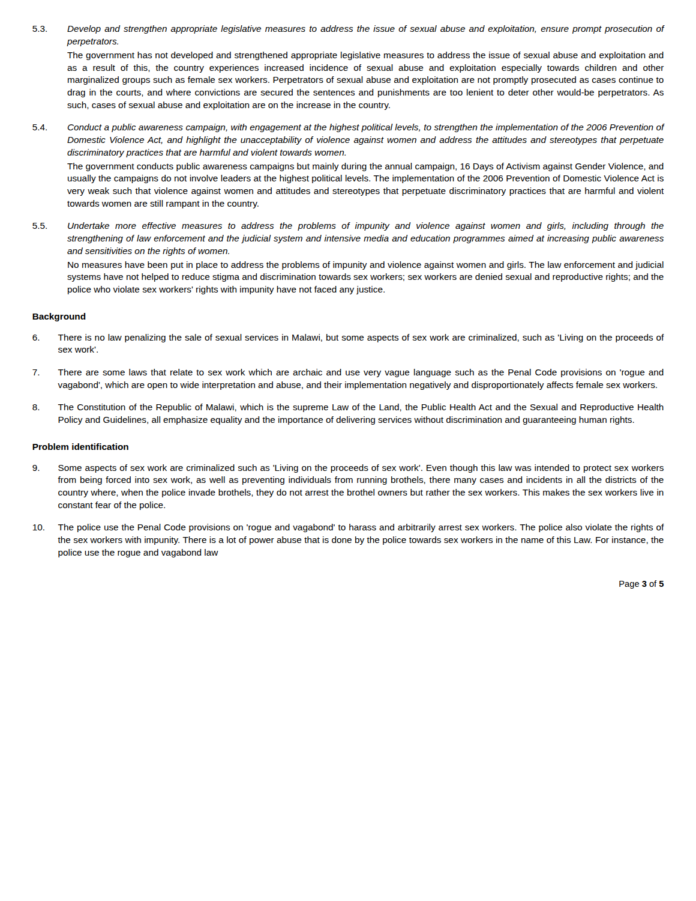5.3.
Develop and strengthen appropriate legislative measures to address the issue of sexual abuse and exploitation, ensure prompt prosecution of perpetrators. The government has not developed and strengthened appropriate legislative measures to address the issue of sexual abuse and exploitation and as a result of this, the country experiences increased incidence of sexual abuse and exploitation especially towards children and other marginalized groups such as female sex workers. Perpetrators of sexual abuse and exploitation are not promptly prosecuted as cases continue to drag in the courts, and where convictions are secured the sentences and punishments are too lenient to deter other would-be perpetrators. As such, cases of sexual abuse and exploitation are on the increase in the country.
5.4.
Conduct a public awareness campaign, with engagement at the highest political levels, to strengthen the implementation of the 2006 Prevention of Domestic Violence Act, and highlight the unacceptability of violence against women and address the attitudes and stereotypes that perpetuate discriminatory practices that are harmful and violent towards women. The government conducts public awareness campaigns but mainly during the annual campaign, 16 Days of Activism against Gender Violence, and usually the campaigns do not involve leaders at the highest political levels. The implementation of the 2006 Prevention of Domestic Violence Act is very weak such that violence against women and attitudes and stereotypes that perpetuate discriminatory practices that are harmful and violent towards women are still rampant in the country.
5.5.
Undertake more effective measures to address the problems of impunity and violence against women and girls, including through the strengthening of law enforcement and the judicial system and intensive media and education programmes aimed at increasing public awareness and sensitivities on the rights of women. No measures have been put in place to address the problems of impunity and violence against women and girls. The law enforcement and judicial systems have not helped to reduce stigma and discrimination towards sex workers; sex workers are denied sexual and reproductive rights; and the police who violate sex workers' rights with impunity have not faced any justice.
Background
6.
There is no law penalizing the sale of sexual services in Malawi, but some aspects of sex work are criminalized, such as 'Living on the proceeds of sex work'.
7.
There are some laws that relate to sex work which are archaic and use very vague language such as the Penal Code provisions on 'rogue and vagabond', which are open to wide interpretation and abuse, and their implementation negatively and disproportionately affects female sex workers.
8.
The Constitution of the Republic of Malawi, which is the supreme Law of the Land, the Public Health Act and the Sexual and Reproductive Health Policy and Guidelines, all emphasize equality and the importance of delivering services without discrimination and guaranteeing human rights.
Problem identification
9.
Some aspects of sex work are criminalized such as 'Living on the proceeds of sex work'. Even though this law was intended to protect sex workers from being forced into sex work, as well as preventing individuals from running brothels, there many cases and incidents in all the districts of the country where, when the police invade brothels, they do not arrest the brothel owners but rather the sex workers. This makes the sex workers live in constant fear of the police.
10.
The police use the Penal Code provisions on 'rogue and vagabond' to harass and arbitrarily arrest sex workers. The police also violate the rights of the sex workers with impunity. There is a lot of power abuse that is done by the police towards sex workers in the name of this Law. For instance, the police use the rogue and vagabond law
Page 3 of 5